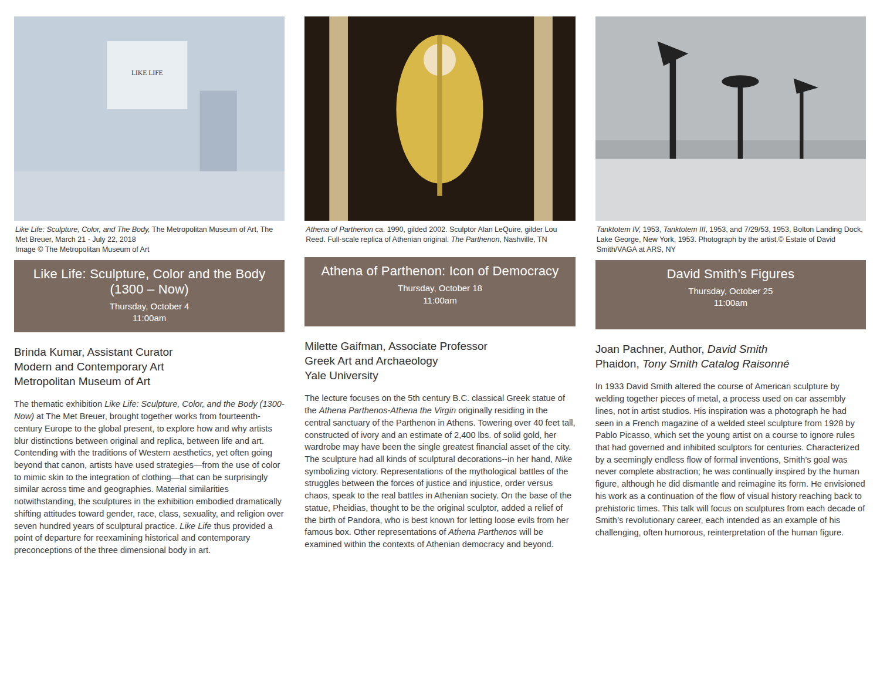Like Life: Sculpture, Color, and The Body, The Metropolitan Museum of Art, The Met Breuer, March 21 - July 22, 2018
Image © The Metropolitan Museum of Art
Like Life: Sculpture, Color and the Body (1300 – Now)
Thursday, October 4
11:00am
Brinda Kumar, Assistant Curator
Modern and Contemporary Art
Metropolitan Museum of Art
The thematic exhibition Like Life: Sculpture, Color, and the Body (1300-Now) at The Met Breuer, brought together works from fourteenth-century Europe to the global present, to explore how and why artists blur distinctions between original and replica, between life and art. Contending with the traditions of Western aesthetics, yet often going beyond that canon, artists have used strategies—from the use of color to mimic skin to the integration of clothing—that can be surprisingly similar across time and geographies. Material similarities notwithstanding, the sculptures in the exhibition embodied dramatically shifting attitudes toward gender, race, class, sexuality, and religion over seven hundred years of sculptural practice. Like Life thus provided a point of departure for reexamining historical and contemporary preconceptions of the three dimensional body in art.
Athena of Parthenon ca. 1990, gilded 2002. Sculptor Alan LeQuire, gilder Lou Reed. Full-scale replica of Athenian original. The Parthenon, Nashville, TN
Athena of Parthenon: Icon of Democracy
Thursday, October 18
11:00am
Milette Gaifman, Associate Professor
Greek Art and Archaeology
Yale University
The lecture focuses on the 5th century B.C. classical Greek statue of the Athena Parthenos-Athena the Virgin originally residing in the central sanctuary of the Parthenon in Athens. Towering over 40 feet tall, constructed of ivory and an estimate of 2,400 lbs. of solid gold, her wardrobe may have been the single greatest financial asset of the city. The sculpture had all kinds of sculptural decorations--in her hand, Nike symbolizing victory. Representations of the mythological battles of the struggles between the forces of justice and injustice, order versus chaos, speak to the real battles in Athenian society. On the base of the statue, Pheidias, thought to be the original sculptor, added a relief of the birth of Pandora, who is best known for letting loose evils from her famous box. Other representations of Athena Parthenos will be examined within the contexts of Athenian democracy and beyond.
Tanktotem IV, 1953, Tanktotem III, 1953, and 7/29/53, 1953, Bolton Landing Dock, Lake George, New York, 1953. Photograph by the artist.© Estate of David Smith/VAGA at ARS, NY
David Smith’s Figures
Thursday, October 25
11:00am
Joan Pachner, Author, David Smith
Phaidon, Tony Smith Catalog Raisonné
In 1933 David Smith altered the course of American sculpture by welding together pieces of metal, a process used on car assembly lines, not in artist studios. His inspiration was a photograph he had seen in a French magazine of a welded steel sculpture from 1928 by Pablo Picasso, which set the young artist on a course to ignore rules that had governed and inhibited sculptors for centuries. Characterized by a seemingly endless flow of formal inventions, Smith’s goal was never complete abstraction; he was continually inspired by the human figure, although he did dismantle and reimagine its form. He envisioned his work as a continuation of the flow of visual history reaching back to prehistoric times. This talk will focus on sculptures from each decade of Smith’s revolutionary career, each intended as an example of his challenging, often humorous, reinterpretation of the human figure.